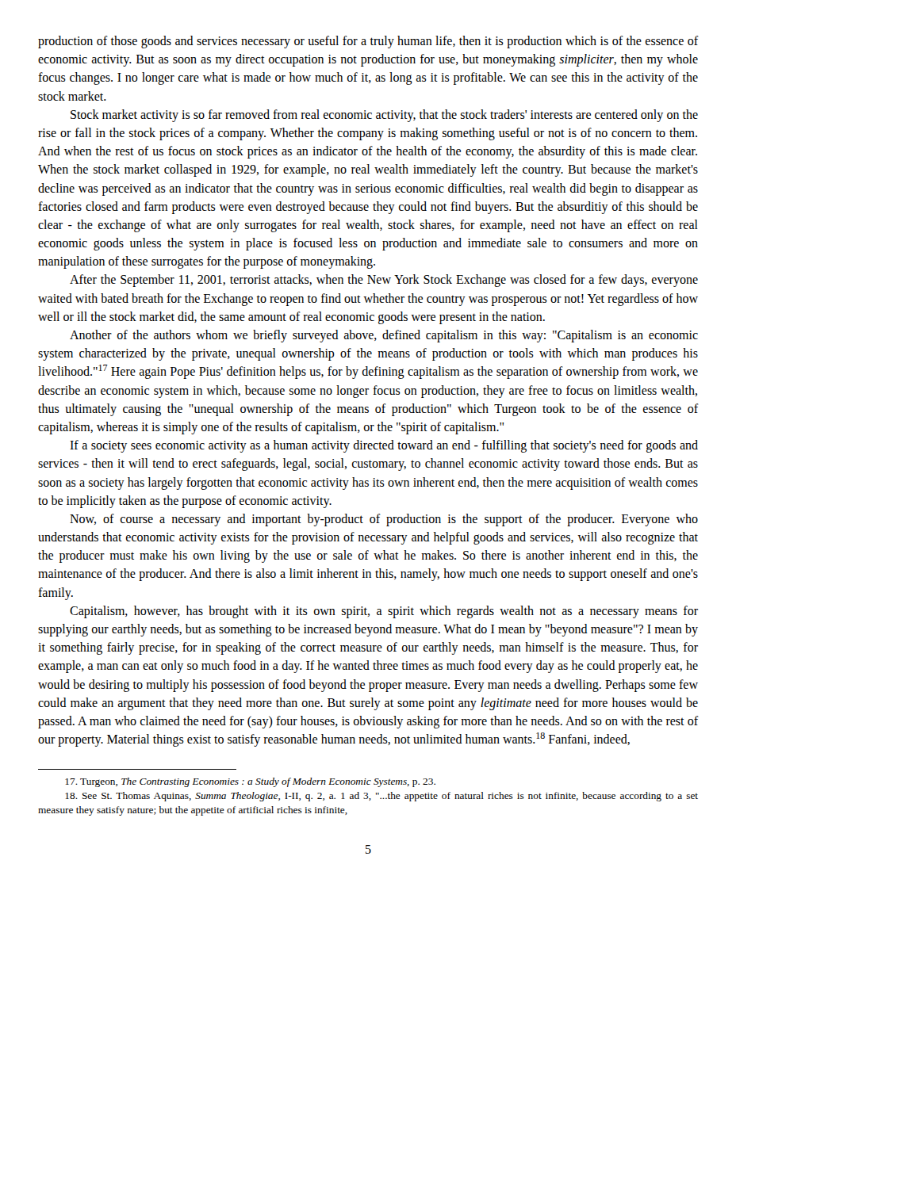production of those goods and services necessary or useful for a truly human life, then it is production which is of the essence of economic activity. But as soon as my direct occupation is not production for use, but moneymaking simpliciter, then my whole focus changes. I no longer care what is made or how much of it, as long as it is profitable. We can see this in the activity of the stock market.
Stock market activity is so far removed from real economic activity, that the stock traders' interests are centered only on the rise or fall in the stock prices of a company. Whether the company is making something useful or not is of no concern to them. And when the rest of us focus on stock prices as an indicator of the health of the economy, the absurdity of this is made clear. When the stock market collasped in 1929, for example, no real wealth immediately left the country. But because the market's decline was perceived as an indicator that the country was in serious economic difficulties, real wealth did begin to disappear as factories closed and farm products were even destroyed because they could not find buyers. But the absurditiy of this should be clear - the exchange of what are only surrogates for real wealth, stock shares, for example, need not have an effect on real economic goods unless the system in place is focused less on production and immediate sale to consumers and more on manipulation of these surrogates for the purpose of moneymaking.
After the September 11, 2001, terrorist attacks, when the New York Stock Exchange was closed for a few days, everyone waited with bated breath for the Exchange to reopen to find out whether the country was prosperous or not! Yet regardless of how well or ill the stock market did, the same amount of real economic goods were present in the nation.
Another of the authors whom we briefly surveyed above, defined capitalism in this way: "Capitalism is an economic system characterized by the private, unequal ownership of the means of production or tools with which man produces his livelihood."17 Here again Pope Pius' definition helps us, for by defining capitalism as the separation of ownership from work, we describe an economic system in which, because some no longer focus on production, they are free to focus on limitless wealth, thus ultimately causing the "unequal ownership of the means of production" which Turgeon took to be of the essence of capitalism, whereas it is simply one of the results of capitalism, or the "spirit of capitalism."
If a society sees economic activity as a human activity directed toward an end - fulfilling that society's need for goods and services - then it will tend to erect safeguards, legal, social, customary, to channel economic activity toward those ends. But as soon as a society has largely forgotten that economic activity has its own inherent end, then the mere acquisition of wealth comes to be implicitly taken as the purpose of economic activity.
Now, of course a necessary and important by-product of production is the support of the producer. Everyone who understands that economic activity exists for the provision of necessary and helpful goods and services, will also recognize that the producer must make his own living by the use or sale of what he makes. So there is another inherent end in this, the maintenance of the producer. And there is also a limit inherent in this, namely, how much one needs to support oneself and one's family.
Capitalism, however, has brought with it its own spirit, a spirit which regards wealth not as a necessary means for supplying our earthly needs, but as something to be increased beyond measure. What do I mean by "beyond measure"? I mean by it something fairly precise, for in speaking of the correct measure of our earthly needs, man himself is the measure. Thus, for example, a man can eat only so much food in a day. If he wanted three times as much food every day as he could properly eat, he would be desiring to multiply his possession of food beyond the proper measure. Every man needs a dwelling. Perhaps some few could make an argument that they need more than one. But surely at some point any legitimate need for more houses would be passed. A man who claimed the need for (say) four houses, is obviously asking for more than he needs. And so on with the rest of our property. Material things exist to satisfy reasonable human needs, not unlimited human wants.18 Fanfani, indeed,
17. Turgeon, The Contrasting Economies : a Study of Modern Economic Systems, p. 23.
18. See St. Thomas Aquinas, Summa Theologiae, I-II, q. 2, a. 1 ad 3, "...the appetite of natural riches is not infinite, because according to a set measure they satisfy nature; but the appetite of artificial riches is infinite,
5